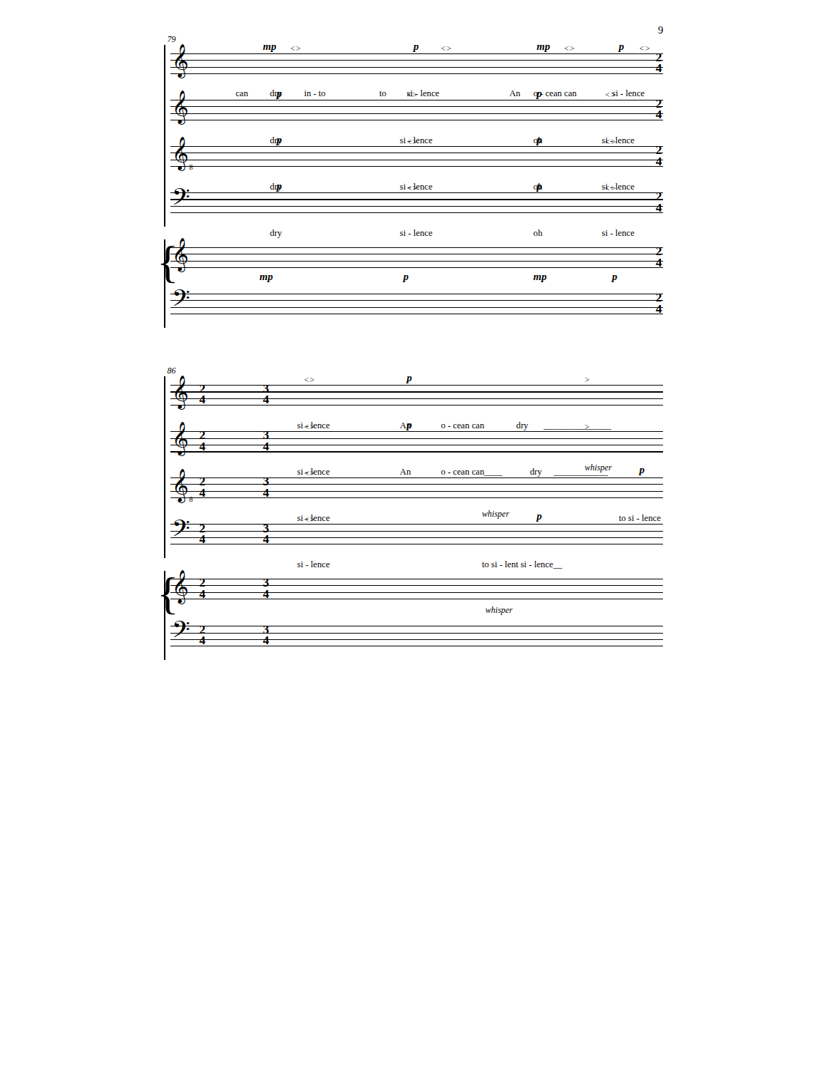9
79
𝄞
mp
< >
p
< >
mp
< >
p
< >
24
can dry in - to to si - lence An o - cean can si - lence
𝄞
p
< >
p
< >
24
dry si - lence oh si - lence
𝄞8
p
< >
p
< >
24
dry si - lence oh si - lence
𝄢
p
< >
p
< >
24
dry si - lence oh si - lence
{
𝄞
mp
p
mp
p
24
𝄢
24
86
𝄞
24
34
< >
p
>
si - lence An o - cean can dry _______________
𝄞
24
34
< >
p
>
si - lence An o - cean can____ dry ____________
𝄞8
24
34
< >
whisper
p
si - lence to si - lence
𝄢
24
34
< >
whisper
p
si - lence to si - lent si - lence__
{
𝄞
24
34
whisper
𝄢
24
34
Page 9 transcription
System 1, measures 79 to 85
Soprano: can dry in-to to si-lence. An o-cean can si-lence. Dynamics: mezzo-piano with crescendo-decrescendo, piano with crescendo-decrescendo, mezzo-piano with crescendo-decrescendo, piano with crescendo-decrescendo. Time signature changes to 2/4.
Alto: dry, si-lence, oh, si-lence. Dynamic piano.
Tenor: dry, si-lence, oh, si-lence. Dynamic piano.
Bass: dry, si-lence, oh, si-lence. Dynamic piano.
Piano: mezzo-piano, piano, mezzo-piano, piano.
System 2, measures 86 to 91
Soprano: si-lence. An o-cean can dry (sustained). Dynamic piano, with decrescendo.
Alto: si-lence. An o-cean can dry (sustained). Dynamic piano, with decrescendo.
Tenor: si-lence. Whisper, piano: to si-lence.
Bass: si-lence. Whisper, piano: to si-lent si-lence.
Piano: whisper.